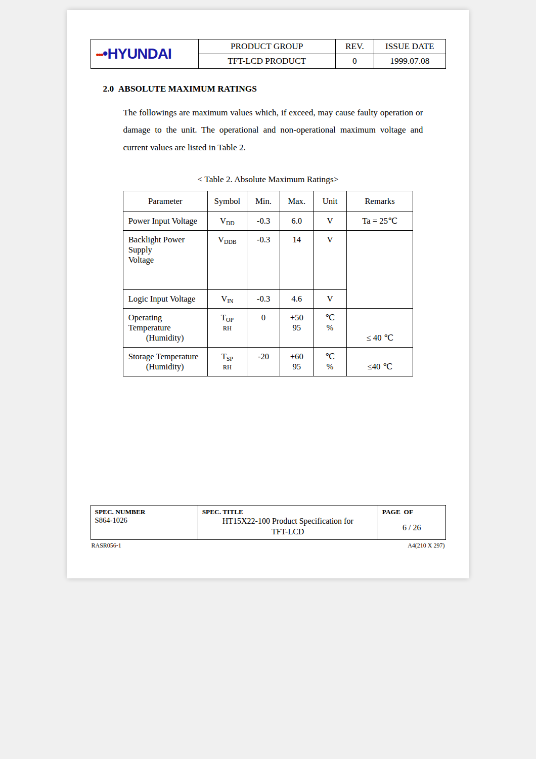| ••• • HYUNDAI | PRODUCT GROUP | REV. | ISSUE DATE |
| TFT-LCD PRODUCT | 0 | 1999.07.08 |
2.0 ABSOLUTE MAXIMUM RATINGS
The followings are maximum values which, if exceed, may cause faulty operation or damage to the unit. The operational and non-operational maximum voltage and current values are listed in Table 2.
< Table 2. Absolute Maximum Ratings>
| Parameter | Symbol | Min. | Max. | Unit | Remarks |
| --- | --- | --- | --- | --- | --- |
| Power Input Voltage | V DD | -0.3 | 6.0 | V | Ta = 25℃ |
| Backlight Power Supply Voltage | V DDB | -0.3 | 14 | V | |
| Logic Input Voltage | V IN | -0.3 | 4.6 | V | |
| Operating Temperature (Humidity) | T OP RH | 0 | +50 95 | ℃ % | ≤ 40 ℃ |
| Storage Temperature (Humidity) | T SP RH | -20 | +60 95 | ℃ % | ≤40 ℃ |
| SPEC. NUMBER S864-1026 | SPEC. TITLE HT15X22-100 Product Specification for TFT-LCD | PAGE OF 6 / 26 |
RASR056-1 A4(210 X 297)